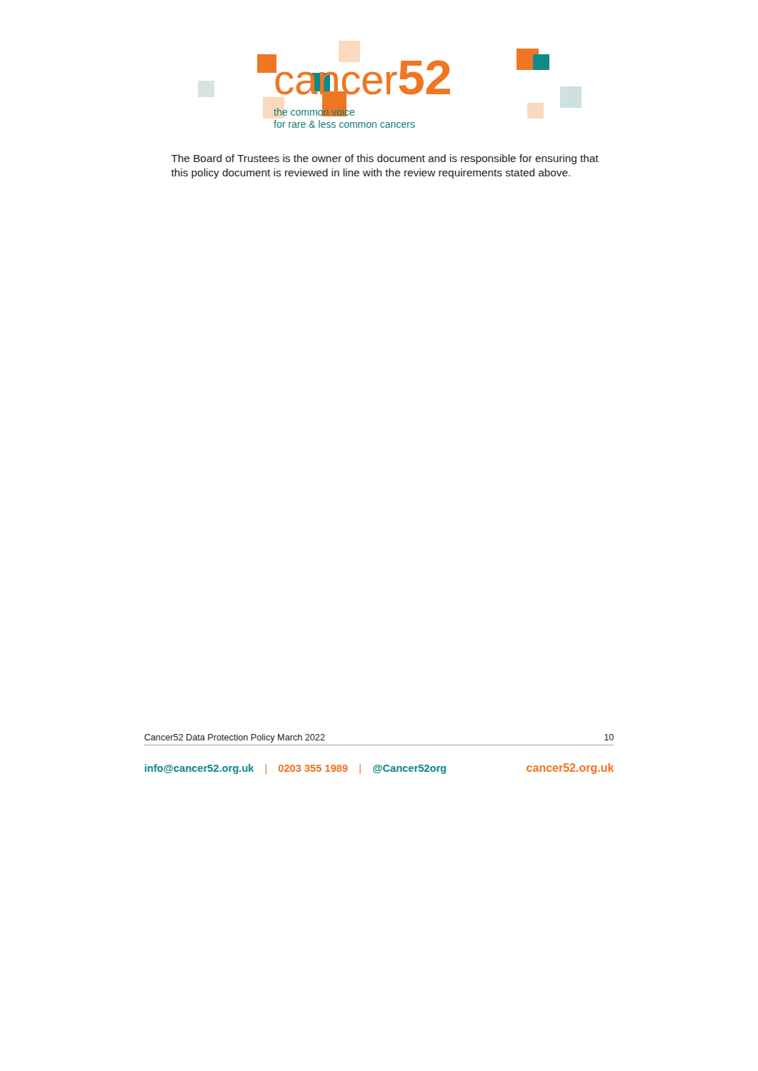cancer52
the common voice
for rare & less common cancers
The Board of Trustees is the owner of this document and is responsible for ensuring that this policy document is reviewed in line with the review requirements stated above.
Cancer52 Data Protection Policy March 2022 10
info@cancer52.org.uk | 0203 355 1989 | @Cancer52org
cancer52.org.uk